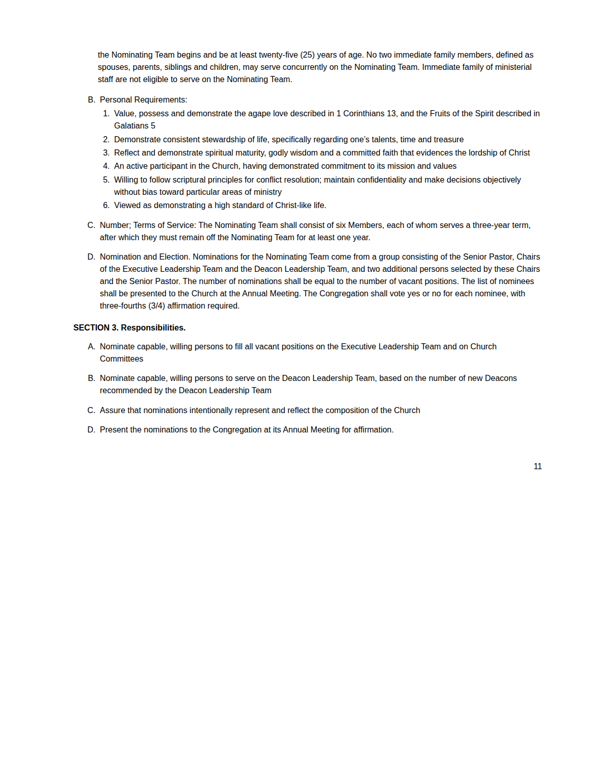the Nominating Team begins and be at least twenty-five (25) years of age. No two immediate family members, defined as spouses, parents, siblings and children, may serve concurrently on the Nominating Team. Immediate family of ministerial staff are not eligible to serve on the Nominating Team.
Personal Requirements:
Value, possess and demonstrate the agape love described in 1 Corinthians 13, and the Fruits of the Spirit described in Galatians 5
Demonstrate consistent stewardship of life, specifically regarding one’s talents, time and treasure
Reflect and demonstrate spiritual maturity, godly wisdom and a committed faith that evidences the lordship of Christ
An active participant in the Church, having demonstrated commitment to its mission and values
Willing to follow scriptural principles for conflict resolution; maintain confidentiality and make decisions objectively without bias toward particular areas of ministry
Viewed as demonstrating a high standard of Christ-like life.
Number; Terms of Service: The Nominating Team shall consist of six Members, each of whom serves a three-year term, after which they must remain off the Nominating Team for at least one year.
Nomination and Election. Nominations for the Nominating Team come from a group consisting of the Senior Pastor, Chairs of the Executive Leadership Team and the Deacon Leadership Team, and two additional persons selected by these Chairs and the Senior Pastor. The number of nominations shall be equal to the number of vacant positions. The list of nominees shall be presented to the Church at the Annual Meeting. The Congregation shall vote yes or no for each nominee, with three-fourths (3/4) affirmation required.
SECTION 3. Responsibilities.
Nominate capable, willing persons to fill all vacant positions on the Executive Leadership Team and on Church Committees
Nominate capable, willing persons to serve on the Deacon Leadership Team, based on the number of new Deacons recommended by the Deacon Leadership Team
Assure that nominations intentionally represent and reflect the composition of the Church
Present the nominations to the Congregation at its Annual Meeting for affirmation.
11